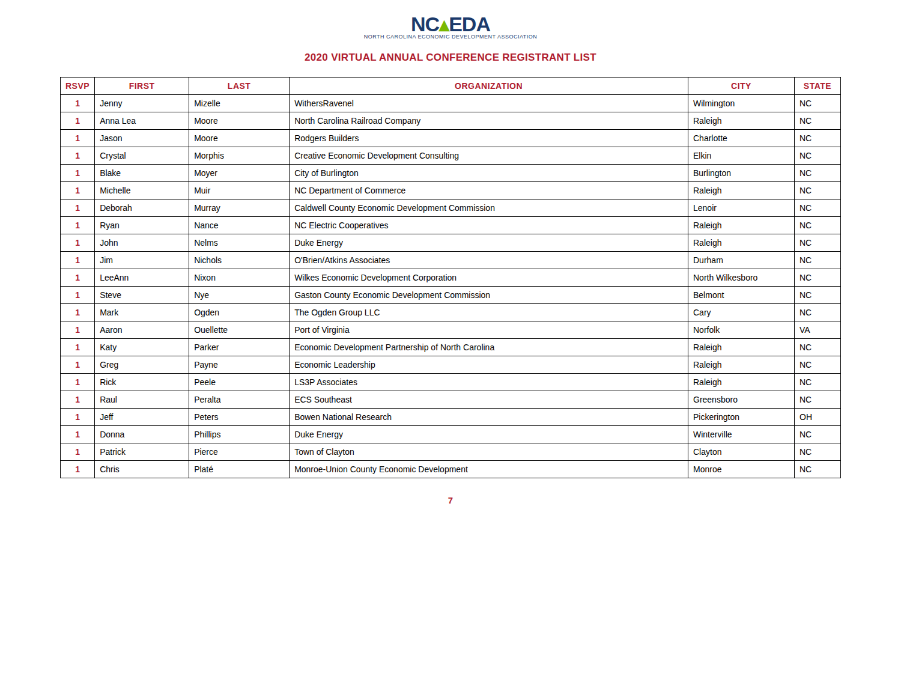NC▴EDA NORTH CAROLINA ECONOMIC DEVELOPMENT ASSOCIATION
2020 VIRTUAL ANNUAL CONFERENCE REGISTRANT LIST
| RSVP | FIRST | LAST | ORGANIZATION | CITY | STATE |
| --- | --- | --- | --- | --- | --- |
| 1 | Jenny | Mizelle | WithersRavenel | Wilmington | NC |
| 1 | Anna Lea | Moore | North Carolina Railroad Company | Raleigh | NC |
| 1 | Jason | Moore | Rodgers Builders | Charlotte | NC |
| 1 | Crystal | Morphis | Creative Economic Development Consulting | Elkin | NC |
| 1 | Blake | Moyer | City of Burlington | Burlington | NC |
| 1 | Michelle | Muir | NC Department of Commerce | Raleigh | NC |
| 1 | Deborah | Murray | Caldwell County Economic Development Commission | Lenoir | NC |
| 1 | Ryan | Nance | NC Electric Cooperatives | Raleigh | NC |
| 1 | John | Nelms | Duke Energy | Raleigh | NC |
| 1 | Jim | Nichols | O'Brien/Atkins Associates | Durham | NC |
| 1 | LeeAnn | Nixon | Wilkes Economic Development Corporation | North Wilkesboro | NC |
| 1 | Steve | Nye | Gaston County Economic Development Commission | Belmont | NC |
| 1 | Mark | Ogden | The Ogden Group LLC | Cary | NC |
| 1 | Aaron | Ouellette | Port of Virginia | Norfolk | VA |
| 1 | Katy | Parker | Economic Development Partnership of North Carolina | Raleigh | NC |
| 1 | Greg | Payne | Economic Leadership | Raleigh | NC |
| 1 | Rick | Peele | LS3P Associates | Raleigh | NC |
| 1 | Raul | Peralta | ECS Southeast | Greensboro | NC |
| 1 | Jeff | Peters | Bowen National Research | Pickerington | OH |
| 1 | Donna | Phillips | Duke Energy | Winterville | NC |
| 1 | Patrick | Pierce | Town of Clayton | Clayton | NC |
| 1 | Chris | Platé | Monroe-Union County Economic Development | Monroe | NC |
7